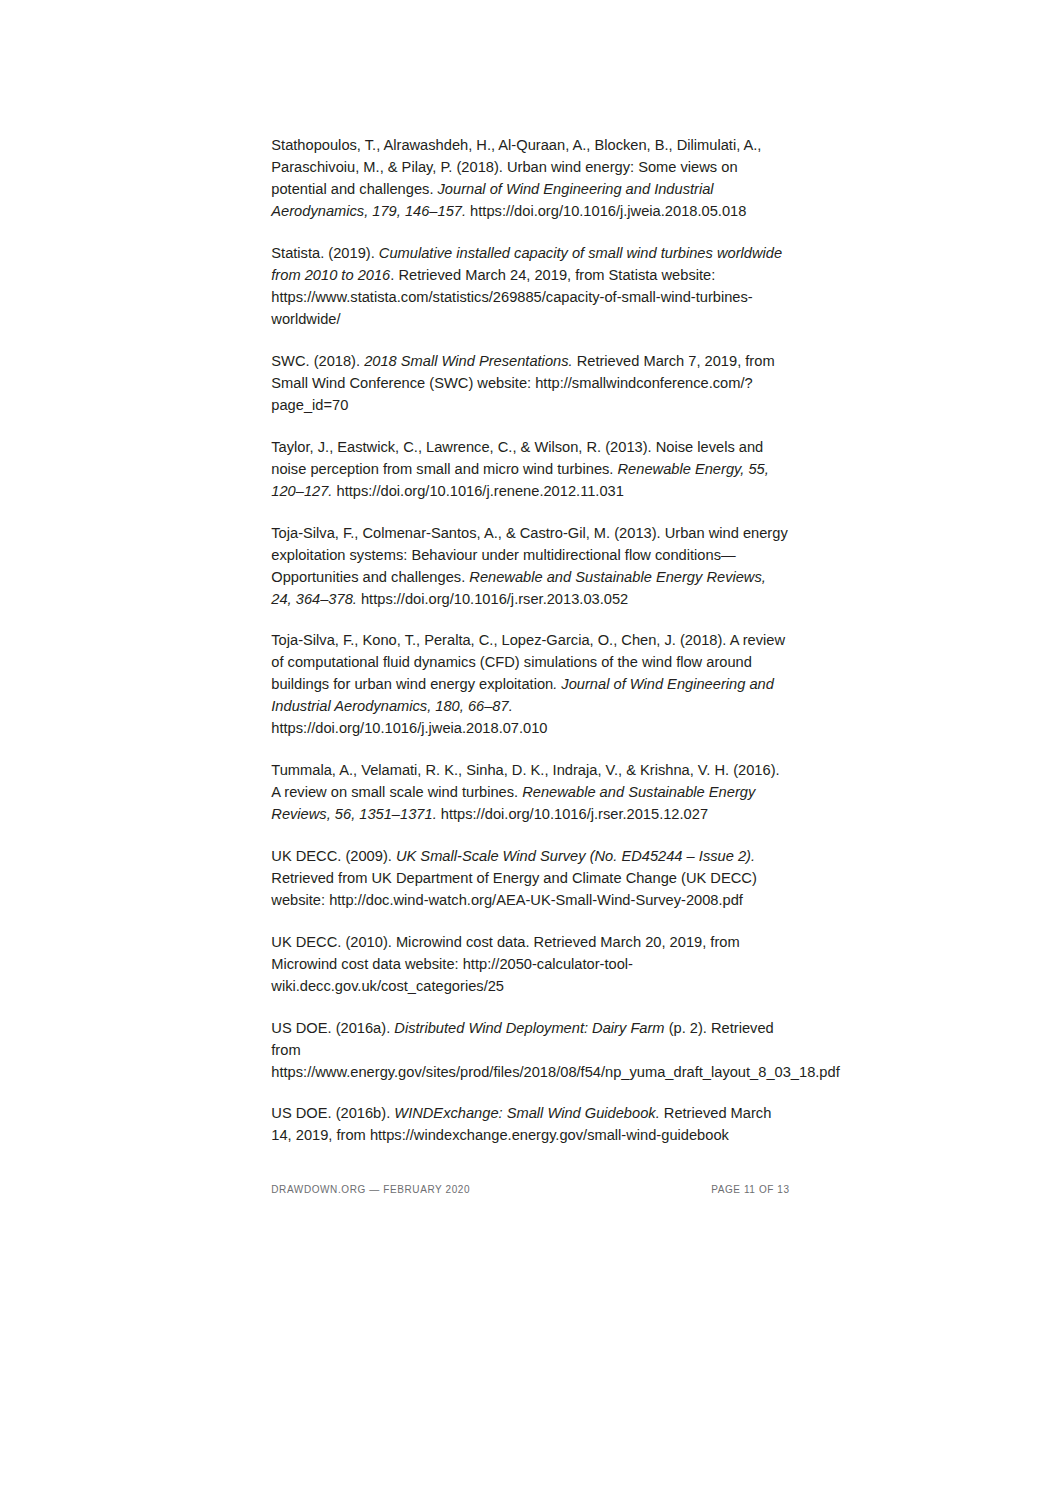Stathopoulos, T., Alrawashdeh, H., Al-Quraan, A., Blocken, B., Dilimulati, A., Paraschivoiu, M., & Pilay, P. (2018). Urban wind energy: Some views on potential and challenges. Journal of Wind Engineering and Industrial Aerodynamics, 179, 146–157. https://doi.org/10.1016/j.jweia.2018.05.018
Statista. (2019). Cumulative installed capacity of small wind turbines worldwide from 2010 to 2016. Retrieved March 24, 2019, from Statista website: https://www.statista.com/statistics/269885/capacity-of-small-wind-turbines-worldwide/
SWC. (2018). 2018 Small Wind Presentations. Retrieved March 7, 2019, from Small Wind Conference (SWC) website: http://smallwindconference.com/?page_id=70
Taylor, J., Eastwick, C., Lawrence, C., & Wilson, R. (2013). Noise levels and noise perception from small and micro wind turbines. Renewable Energy, 55, 120–127. https://doi.org/10.1016/j.renene.2012.11.031
Toja-Silva, F., Colmenar-Santos, A., & Castro-Gil, M. (2013). Urban wind energy exploitation systems: Behaviour under multidirectional flow conditions—Opportunities and challenges. Renewable and Sustainable Energy Reviews, 24, 364–378. https://doi.org/10.1016/j.rser.2013.03.052
Toja-Silva, F., Kono, T., Peralta, C., Lopez-Garcia, O., Chen, J. (2018). A review of computational fluid dynamics (CFD) simulations of the wind flow around buildings for urban wind energy exploitation. Journal of Wind Engineering and Industrial Aerodynamics, 180, 66–87. https://doi.org/10.1016/j.jweia.2018.07.010
Tummala, A., Velamati, R. K., Sinha, D. K., Indraja, V., & Krishna, V. H. (2016). A review on small scale wind turbines. Renewable and Sustainable Energy Reviews, 56, 1351–1371. https://doi.org/10.1016/j.rser.2015.12.027
UK DECC. (2009). UK Small-Scale Wind Survey (No. ED45244 – Issue 2). Retrieved from UK Department of Energy and Climate Change (UK DECC) website: http://doc.wind-watch.org/AEA-UK-Small-Wind-Survey-2008.pdf
UK DECC. (2010). Microwind cost data. Retrieved March 20, 2019, from Microwind cost data website: http://2050-calculator-tool-wiki.decc.gov.uk/cost_categories/25
US DOE. (2016a). Distributed Wind Deployment: Dairy Farm (p. 2). Retrieved from https://www.energy.gov/sites/prod/files/2018/08/f54/np_yuma_draft_layout_8_03_18.pdf
US DOE. (2016b). WINDExchange: Small Wind Guidebook. Retrieved March 14, 2019, from https://windexchange.energy.gov/small-wind-guidebook
DRAWDOWN.ORG — FEBRUARY 2020 PAGE 11 OF 13